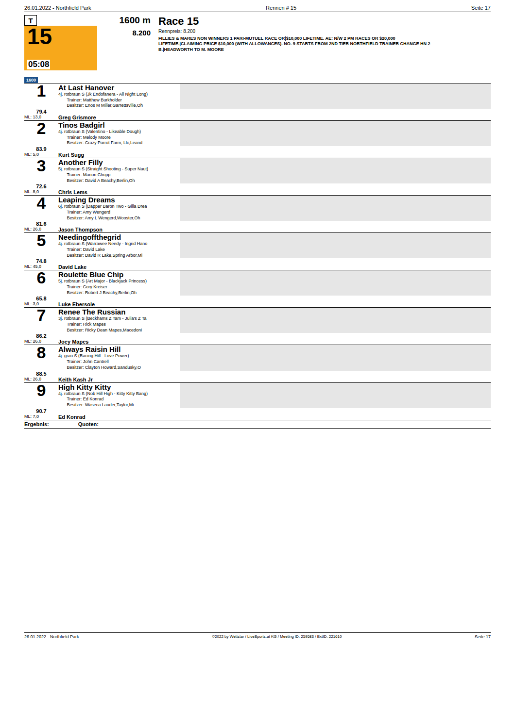26.01.2022 - Northfield Park
Rennen # 15
Seite 17
T
15
05:08
1600 m
8.200
Race 15
Rennpreis: 8.200
FILLIES & MARES NON WINNERS 1 PARI-MUTUEL RACE OR|$10,000 LIFETIME. AE: N/W 2 PM RACES OR $20,000
LIFETIME.|CLAIMING PRICE $10,000 (WITH ALLOWANCES). NO. 9 STARTS FROM 2ND TIER NORTHFIELD TRAINER CHANGE HN 2
B.|HEADWORTH TO M. MOORE
1600
| 1 | At Last Hanover 4j. rotbraun S (Jk Endofanera - All Night Long) Trainer: Matthew Burkholder Besitzer: Enos M Miller,Garrettsville,Oh | |
| 79.4 | | |
| ML: 13,0 | Greg Grismore | |
| 2 | Tinos Badgirl 4j. rotbraun S (Valentino - Likeable Dough) Trainer: Melody Moore Besitzer: Crazy Parrot Farm, Llc,Leand | |
| 83.9 | | |
| ML: 5,0 | Kurt Sugg | |
| 3 | Another Filly 5j. rotbraun S (Straight Shooting - Super Naut) Trainer: Marion Chupp Besitzer: David A Beachy,Berlin,Oh | |
| 72.6 | | |
| ML: 8,0 | Chris Lems | |
| 4 | Leaping Dreams 6j. rotbraun S (Dapper Baron Two - Gilla Drea Trainer: Amy Wengerd Besitzer: Amy L Wengerd,Wooster,Oh | |
| 81.6 | | |
| ML: 26,0 | Jason Thompson | |
| 5 | Needingoffthegrid 4j. rotbraun S (Warrawee Needy - Ingrid Hano Trainer: David Lake Besitzer: David R Lake,Spring Arbor,Mi | |
| 74.8 | | |
| ML: 45,0 | David Lake | |
| 6 | Roulette Blue Chip 5j. rotbraun S (Art Major - Blackjack Princess) Trainer: Cory Kreiser Besitzer: Robert J Beachy,Berlin,Oh | |
| 65.8 | | |
| ML: 3,0 | Luke Ebersole | |
| 7 | Renee The Russian 3j. rotbraun S (Beckhams Z Tam - Julia's Z Ta Trainer: Rick Mapes Besitzer: Ricky Dean Mapes,Macedoni | |
| 86.2 | | |
| ML: 26,0 | Joey Mapes | |
| 8 | Always Raisin Hill 4j. grau S (Racing Hill - Love Power) Trainer: John Cantrell Besitzer: Clayton Howard,Sandusky,O | |
| 88.5 | | |
| ML: 26,0 | Keith Kash Jr | |
| 9 | High Kitty Kitty 4j. rotbraun S (Nob Hill High - Kitty Kitty Bang) Trainer: Ed Konrad Besitzer: Waseca Lauder,Taylor,Mi | |
| 90.7 | | |
| ML: 7,0 | Ed Konrad | |
Ergebnis: Quoten:
26.01.2022 - Northfield Park
©2022 by Wettstar / LiveSports.at KG / Meeting ID: 259583 / ExtID: 221610
Seite 17